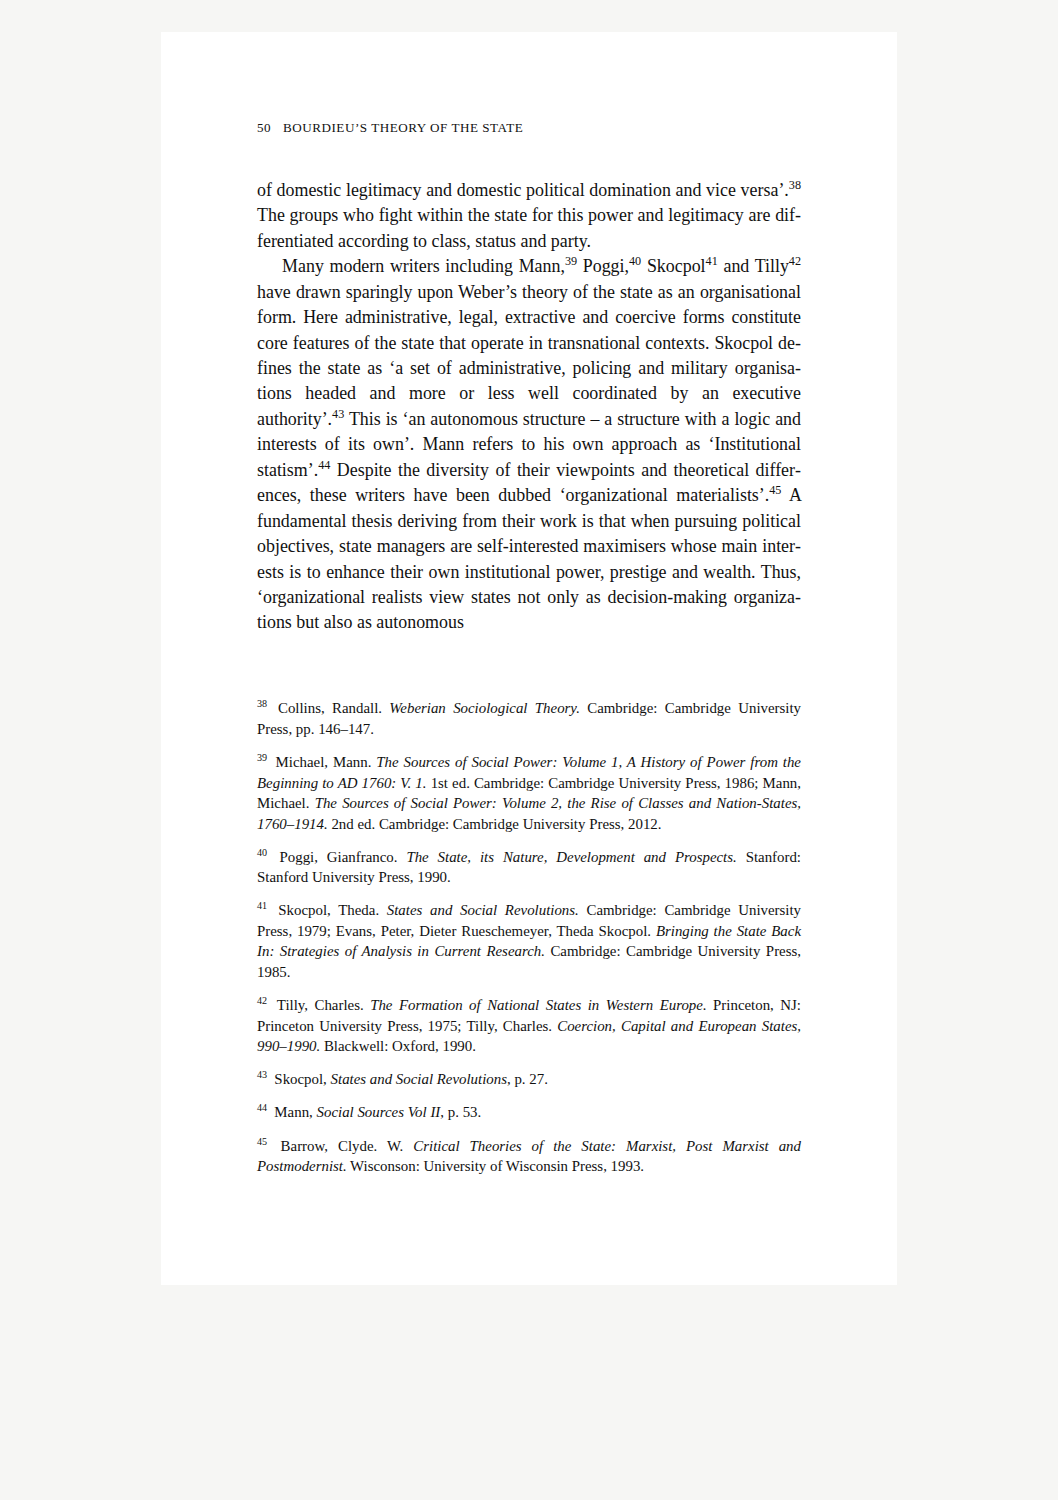50 Bourdieu’s Theory of the State
of domestic legitimacy and domestic political domination and vice versa’.38 The groups who fight within the state for this power and legitimacy are differentiated according to class, status and party.
Many modern writers including Mann,39 Poggi,40 Skocpol41 and Tilly42 have drawn sparingly upon Weber’s theory of the state as an organisational form. Here administrative, legal, extractive and coercive forms constitute core features of the state that operate in transnational contexts. Skocpol defines the state as ‘a set of administrative, policing and military organisations headed and more or less well coordinated by an executive authority’.43 This is ‘an autonomous structure – a structure with a logic and interests of its own’. Mann refers to his own approach as ‘Institutional statism’.44 Despite the diversity of their viewpoints and theoretical differences, these writers have been dubbed ‘organizational materialists’.45 A fundamental thesis deriving from their work is that when pursuing political objectives, state managers are self-interested maximisers whose main interests is to enhance their own institutional power, prestige and wealth. Thus, ‘organizational realists view states not only as decision-making organizations but also as autonomous
38 Collins, Randall. Weberian Sociological Theory. Cambridge: Cambridge University Press, pp. 146–147.
39 Michael, Mann. The Sources of Social Power: Volume 1, A History of Power from the Beginning to AD 1760: V. 1. 1st ed. Cambridge: Cambridge University Press, 1986; Mann, Michael. The Sources of Social Power: Volume 2, the Rise of Classes and Nation-States, 1760–1914. 2nd ed. Cambridge: Cambridge University Press, 2012.
40 Poggi, Gianfranco. The State, its Nature, Development and Prospects. Stanford: Stanford University Press, 1990.
41 Skocpol, Theda. States and Social Revolutions. Cambridge: Cambridge University Press, 1979; Evans, Peter, Dieter Rueschemeyer, Theda Skocpol. Bringing the State Back In: Strategies of Analysis in Current Research. Cambridge: Cambridge University Press, 1985.
42 Tilly, Charles. The Formation of National States in Western Europe. Princeton, NJ: Princeton University Press, 1975; Tilly, Charles. Coercion, Capital and European States, 990–1990. Blackwell: Oxford, 1990.
43 Skocpol, States and Social Revolutions, p. 27.
44 Mann, Social Sources Vol II, p. 53.
45 Barrow, Clyde. W. Critical Theories of the State: Marxist, Post Marxist and Postmodernist. Wisconson: University of Wisconsin Press, 1993.